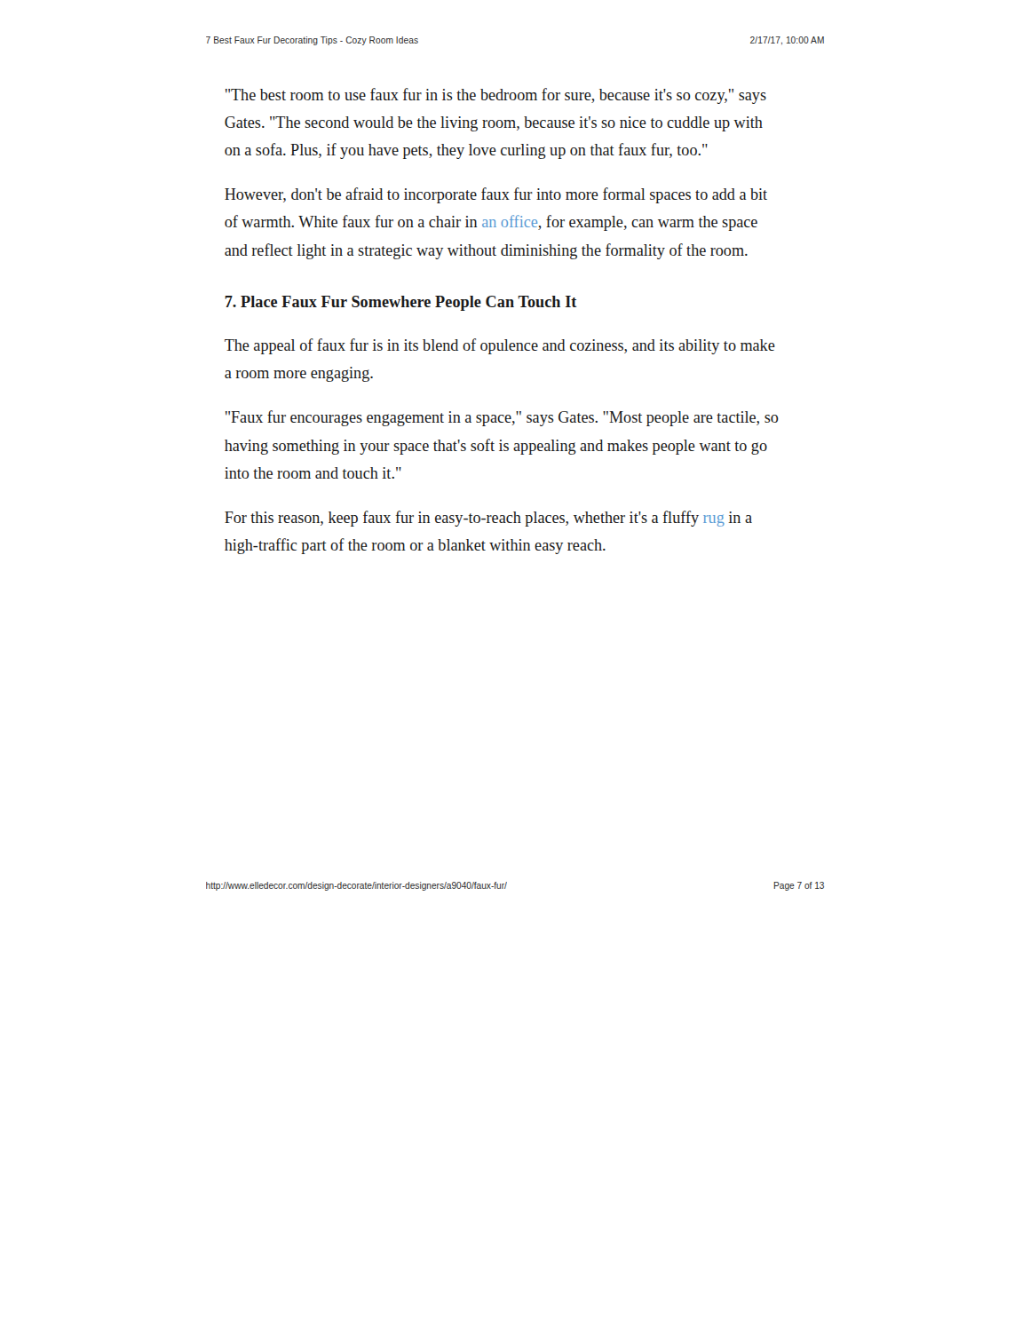7 Best Faux Fur Decorating Tips - Cozy Room Ideas
2/17/17, 10:00 AM
"The best room to use faux fur in is the bedroom for sure, because it's so cozy," says Gates. "The second would be the living room, because it's so nice to cuddle up with on a sofa. Plus, if you have pets, they love curling up on that faux fur, too."
However, don't be afraid to incorporate faux fur into more formal spaces to add a bit of warmth. White faux fur on a chair in an office, for example, can warm the space and reflect light in a strategic way without diminishing the formality of the room.
7. Place Faux Fur Somewhere People Can Touch It
The appeal of faux fur is in its blend of opulence and coziness, and its ability to make a room more engaging.
"Faux fur encourages engagement in a space," says Gates. "Most people are tactile, so having something in your space that's soft is appealing and makes people want to go into the room and touch it."
For this reason, keep faux fur in easy-to-reach places, whether it's a fluffy rug in a high-traffic part of the room or a blanket within easy reach.
http://www.elledecor.com/design-decorate/interior-designers/a9040/faux-fur/
Page 7 of 13